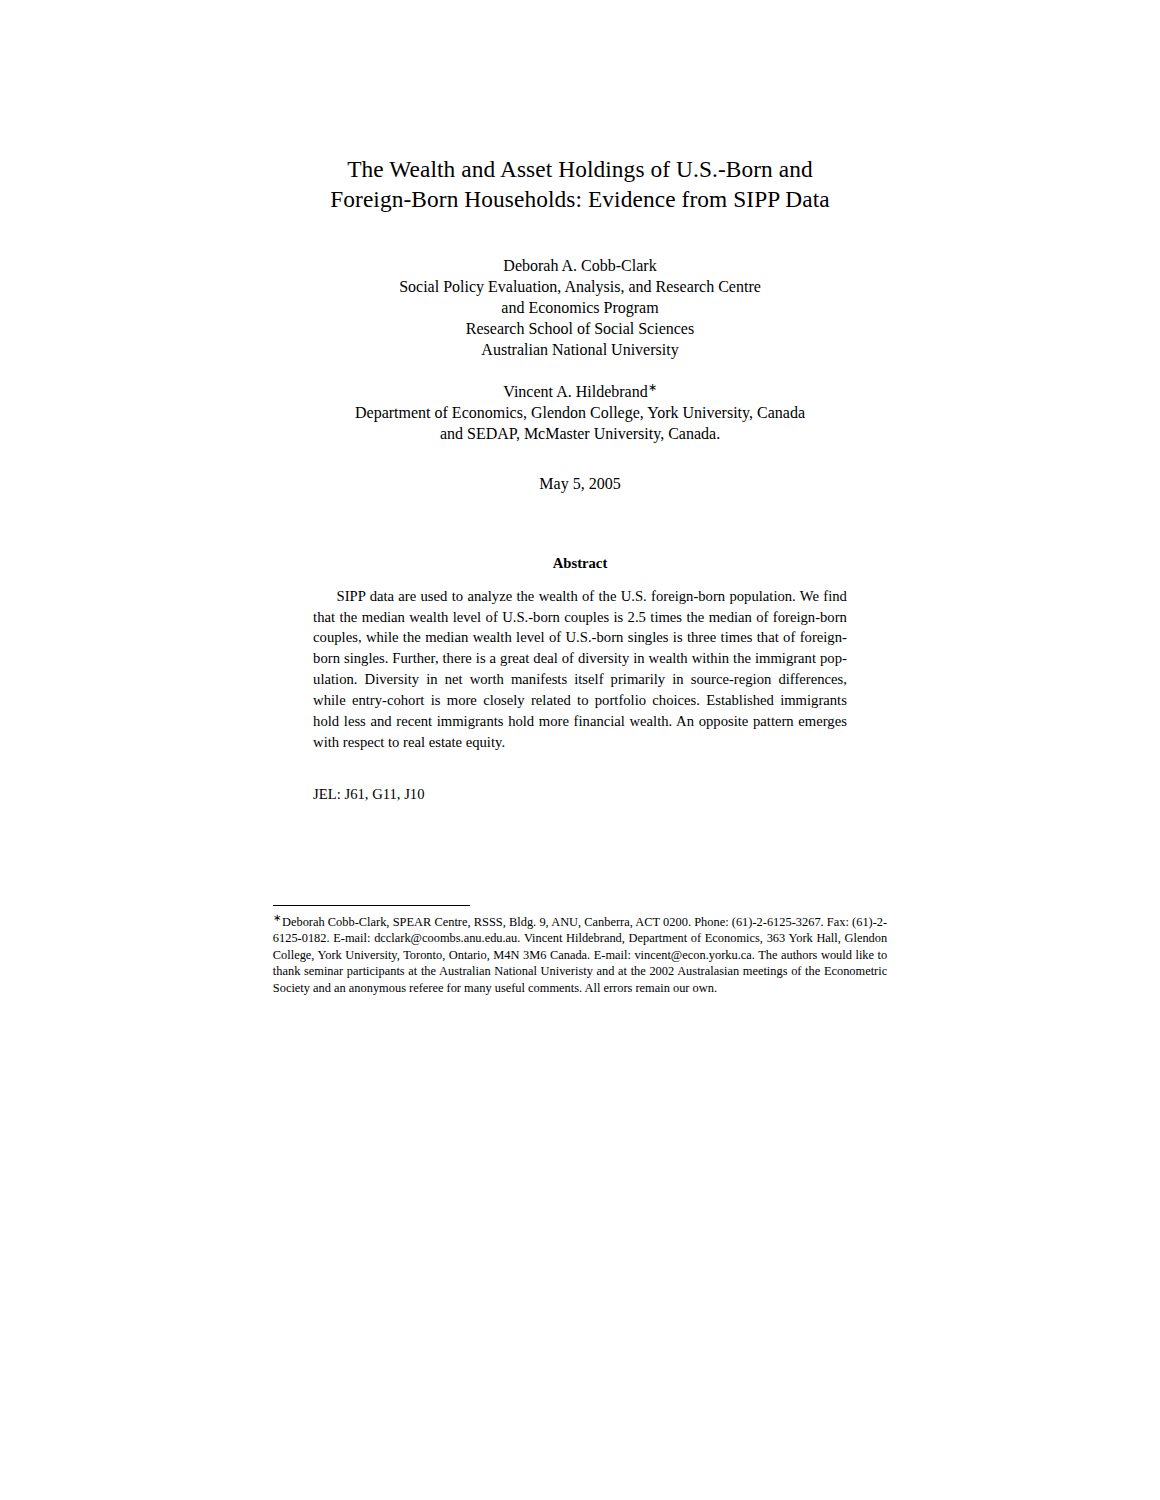The Wealth and Asset Holdings of U.S.-Born and
Foreign-Born Households: Evidence from SIPP Data
Deborah A. Cobb-Clark Social Policy Evaluation, Analysis, and Research Centre and Economics Program Research School of Social Sciences Australian National University
Vincent A. Hildebrand∗ Department of Economics, Glendon College, York University, Canada and SEDAP, McMaster University, Canada.
May 5, 2005
Abstract
SIPP data are used to analyze the wealth of the U.S. foreign-born population. We find that the median wealth level of U.S.-born couples is 2.5 times the median of foreign-born couples, while the median wealth level of U.S.-born singles is three times that of foreign-born singles. Further, there is a great deal of diversity in wealth within the immigrant population. Diversity in net worth manifests itself primarily in source-region differences, while entry-cohort is more closely related to portfolio choices. Established immigrants hold less and recent immigrants hold more financial wealth. An opposite pattern emerges with respect to real estate equity.
JEL: J61, G11, J10
∗Deborah Cobb-Clark, SPEAR Centre, RSSS, Bldg. 9, ANU, Canberra, ACT 0200. Phone: (61)-2-6125-3267. Fax: (61)-2-6125-0182. E-mail: dcclark@coombs.anu.edu.au. Vincent Hildebrand, Department of Economics, 363 York Hall, Glendon College, York University, Toronto, Ontario, M4N 3M6 Canada. E-mail: vincent@econ.yorku.ca. The authors would like to thank seminar participants at the Australian National Univeristy and at the 2002 Australasian meetings of the Econometric Society and an anonymous referee for many useful comments. All errors remain our own.